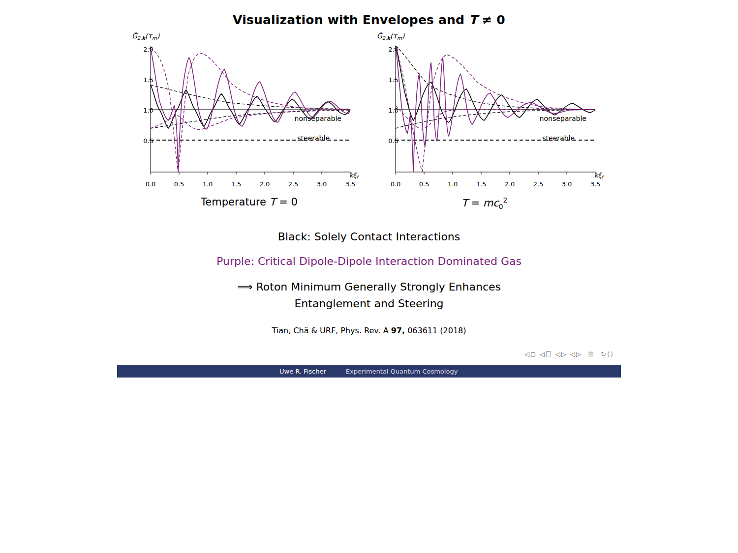Visualization with Envelopes and T ≠ 0
G̃2,k(τm)
2.0 1.5 1.0 0.5
nonseparable
steerable
0.0 0.5 1.0 1.5 2.0 2.5 3.0 3.5
kξf
G̃2,k(τm)
2.0 1.5 1.0 0.5
nonseparable
steerable
0.0 0.5 1.0 1.5 2.0 2.5 3.0 3.5
kξf
Temperature T = 0
T = mc02
Black: Solely Contact Interactions
Purple: Critical Dipole-Dipole Interaction Dominated Gas
⟹ Roton Minimum Generally Strongly Enhances
Entanglement and Steering
Tian, Chä & URF, Phys. Rev. A 97, 063611 (2018)
◁◻ ◁☐ ◁▷ ◁▷ ☰ ↻⟨⟩
Uwe R. Fischer Experimental Quantum Cosmology